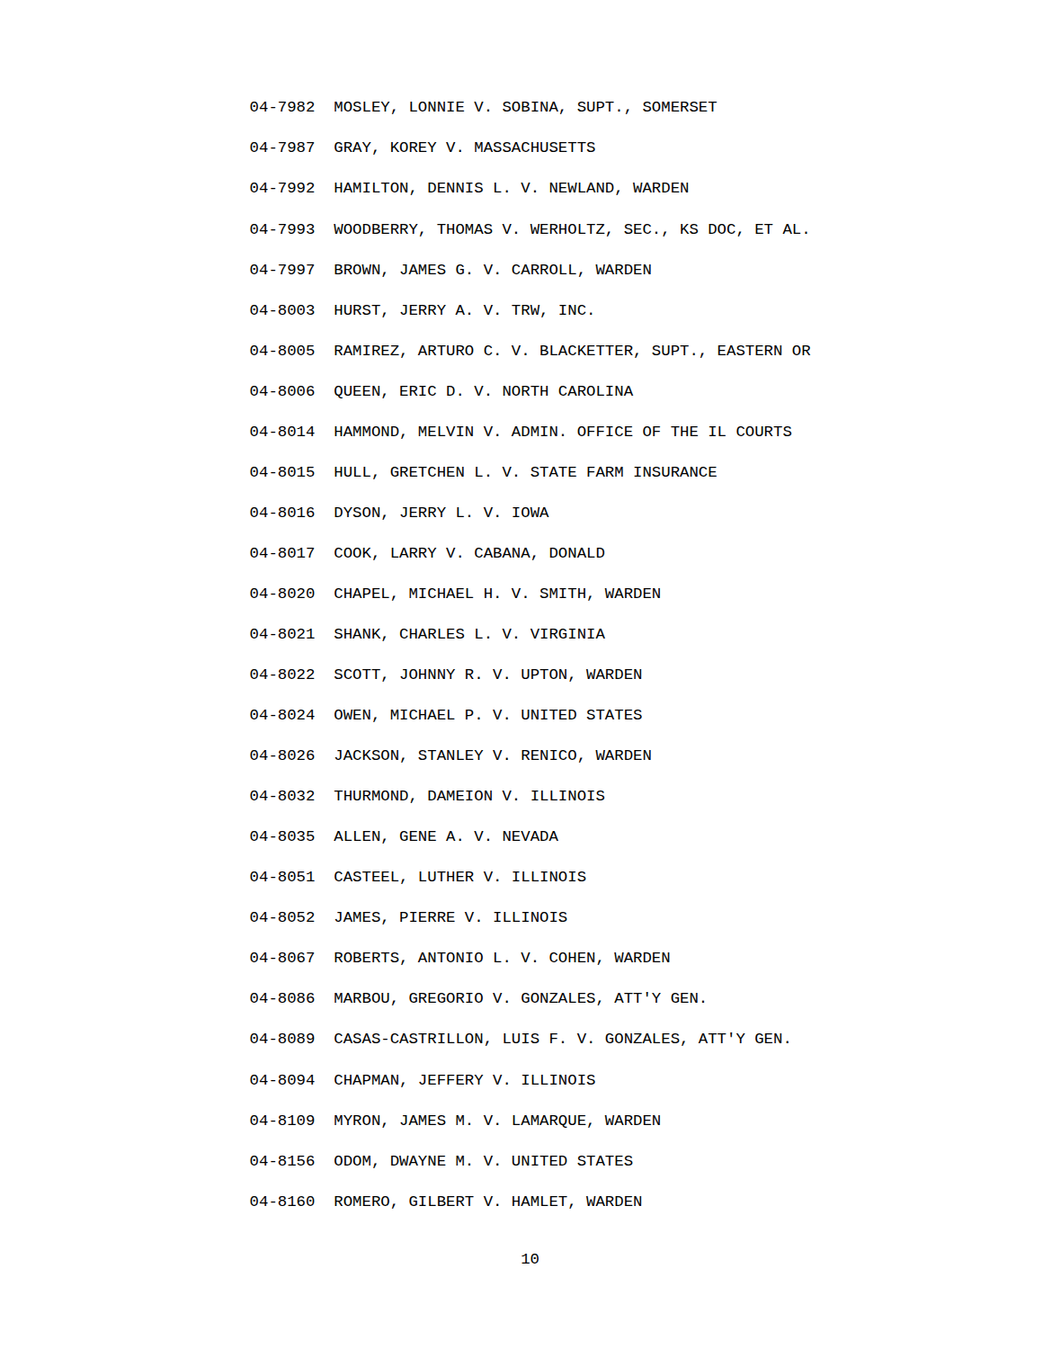| 04-7982 | MOSLEY, LONNIE V. SOBINA, SUPT., SOMERSET |
| 04-7987 | GRAY, KOREY V. MASSACHUSETTS |
| 04-7992 | HAMILTON, DENNIS L. V. NEWLAND, WARDEN |
| 04-7993 | WOODBERRY, THOMAS V. WERHOLTZ, SEC., KS DOC, ET AL. |
| 04-7997 | BROWN, JAMES G. V. CARROLL, WARDEN |
| 04-8003 | HURST, JERRY A. V. TRW, INC. |
| 04-8005 | RAMIREZ, ARTURO C. V. BLACKETTER, SUPT., EASTERN OR |
| 04-8006 | QUEEN, ERIC D. V. NORTH CAROLINA |
| 04-8014 | HAMMOND, MELVIN V. ADMIN. OFFICE OF THE IL COURTS |
| 04-8015 | HULL, GRETCHEN L. V. STATE FARM INSURANCE |
| 04-8016 | DYSON, JERRY L. V. IOWA |
| 04-8017 | COOK, LARRY V. CABANA, DONALD |
| 04-8020 | CHAPEL, MICHAEL H. V. SMITH, WARDEN |
| 04-8021 | SHANK, CHARLES L. V. VIRGINIA |
| 04-8022 | SCOTT, JOHNNY R. V. UPTON, WARDEN |
| 04-8024 | OWEN, MICHAEL P. V. UNITED STATES |
| 04-8026 | JACKSON, STANLEY V. RENICO, WARDEN |
| 04-8032 | THURMOND, DAMEION V. ILLINOIS |
| 04-8035 | ALLEN, GENE A. V. NEVADA |
| 04-8051 | CASTEEL, LUTHER V. ILLINOIS |
| 04-8052 | JAMES, PIERRE V. ILLINOIS |
| 04-8067 | ROBERTS, ANTONIO L. V. COHEN, WARDEN |
| 04-8086 | MARBOU, GREGORIO V. GONZALES, ATT'Y GEN. |
| 04-8089 | CASAS-CASTRILLON, LUIS F. V. GONZALES, ATT'Y GEN. |
| 04-8094 | CHAPMAN, JEFFERY V. ILLINOIS |
| 04-8109 | MYRON, JAMES M. V. LAMARQUE, WARDEN |
| 04-8156 | ODOM, DWAYNE M. V. UNITED STATES |
| 04-8160 | ROMERO, GILBERT V. HAMLET, WARDEN |
10